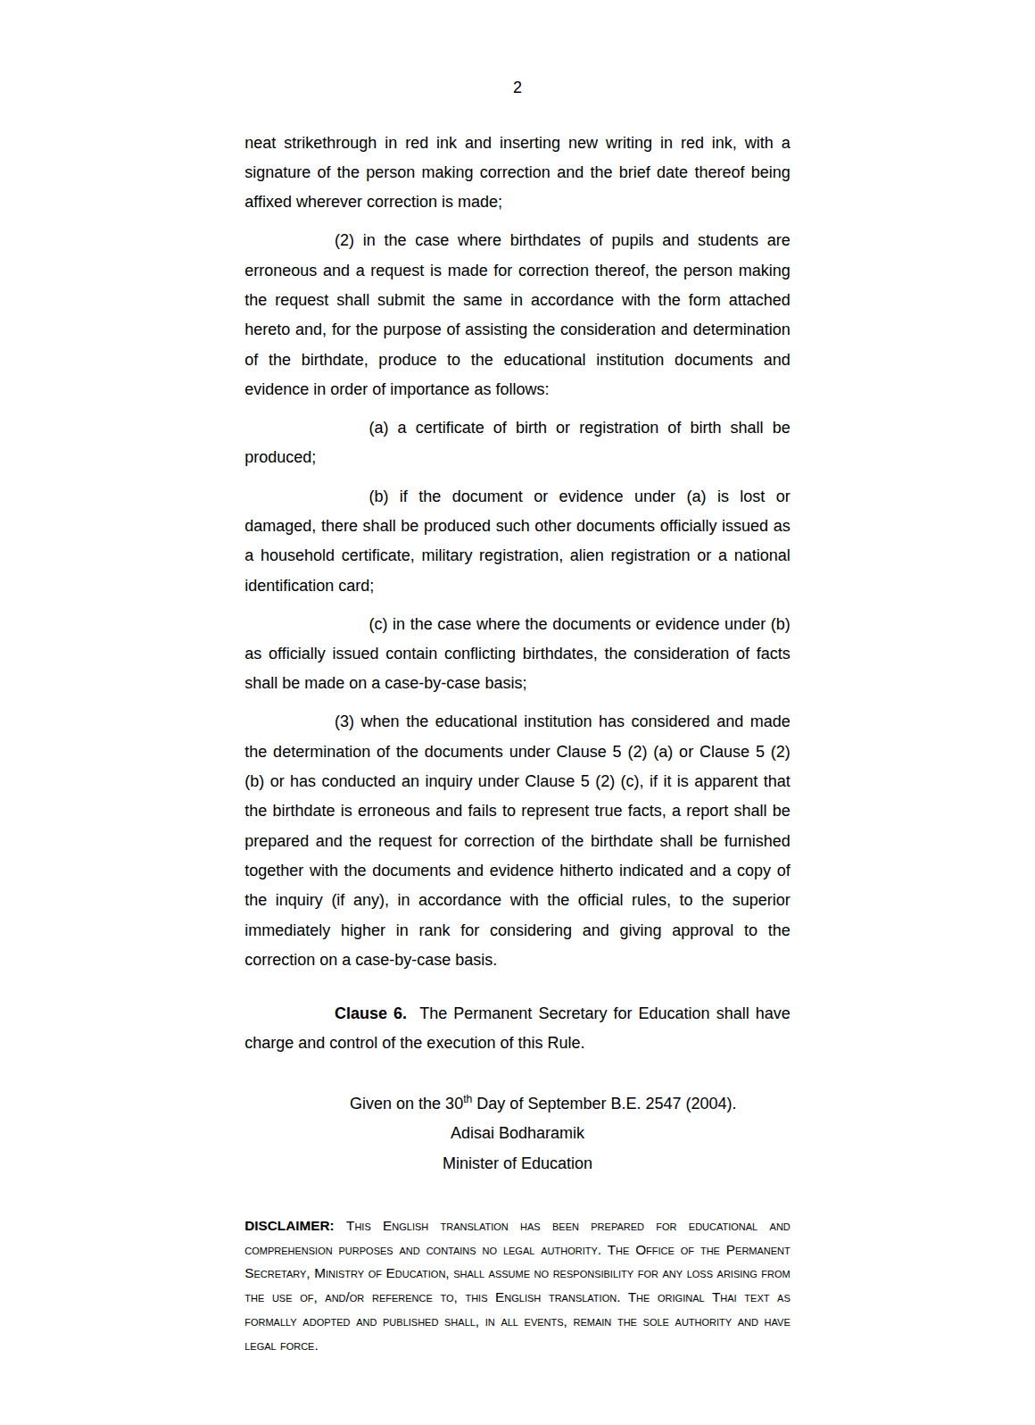2
neat strikethrough in red ink and inserting new writing in red ink, with a signature of the person making correction and the brief date thereof being affixed wherever correction is made;
(2) in the case where birthdates of pupils and students are erroneous and a request is made for correction thereof, the person making the request shall submit the same in accordance with the form attached hereto and, for the purpose of assisting the consideration and determination of the birthdate, produce to the educational institution documents and evidence in order of importance as follows:
(a) a certificate of birth or registration of birth shall be produced;
(b) if the document or evidence under (a) is lost or damaged, there shall be produced such other documents officially issued as a household certificate, military registration, alien registration or a national identification card;
(c) in the case where the documents or evidence under (b) as officially issued contain conflicting birthdates, the consideration of facts shall be made on a case-by-case basis;
(3) when the educational institution has considered and made the determination of the documents under Clause 5 (2) (a) or Clause 5 (2) (b) or has conducted an inquiry under Clause 5 (2) (c), if it is apparent that the birthdate is erroneous and fails to represent true facts, a report shall be prepared and the request for correction of the birthdate shall be furnished together with the documents and evidence hitherto indicated and a copy of the inquiry (if any), in accordance with the official rules, to the superior immediately higher in rank for considering and giving approval to the correction on a case-by-case basis.
Clause 6. The Permanent Secretary for Education shall have charge and control of the execution of this Rule.
Given on the 30th Day of September B.E. 2547 (2004). Adisai Bodharamik Minister of Education
DISCLAIMER: This English translation has been prepared for educational and comprehension purposes and contains no legal authority. The Office of the Permanent Secretary, Ministry of Education, shall assume no responsibility for any loss arising from the use of, and/or reference to, this English translation. The original Thai text as formally adopted and published shall, in all events, remain the sole authority and have legal force.